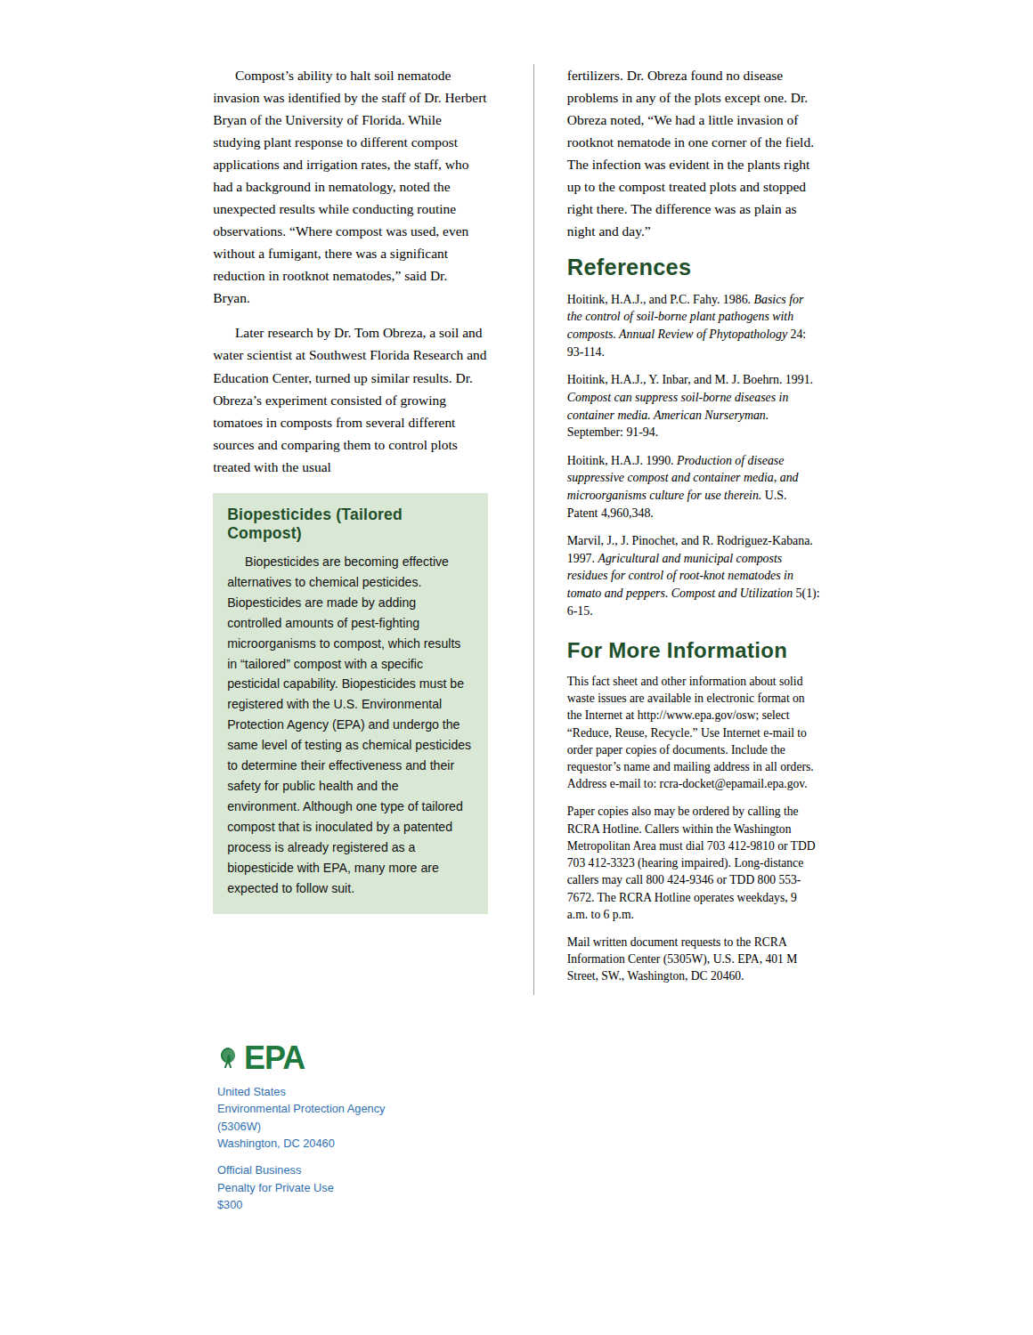Compost’s ability to halt soil nematode invasion was identified by the staff of Dr. Herbert Bryan of the University of Florida. While studying plant response to different compost applications and irrigation rates, the staff, who had a background in nematology, noted the unexpected results while conducting routine observations. “Where compost was used, even without a fumigant, there was a significant reduction in rootknot nematodes,” said Dr. Bryan.
Later research by Dr. Tom Obreza, a soil and water scientist at Southwest Florida Research and Education Center, turned up similar results. Dr. Obreza’s experiment consisted of growing tomatoes in composts from several different sources and comparing them to control plots treated with the usual
Biopesticides (Tailored Compost)
Biopesticides are becoming effective alternatives to chemical pesticides. Biopesticides are made by adding controlled amounts of pest-fighting microorganisms to compost, which results in “tailored” compost with a specific pesticidal capability. Biopesticides must be registered with the U.S. Environmental Protection Agency (EPA) and undergo the same level of testing as chemical pesticides to determine their effectiveness and their safety for public health and the environment. Although one type of tailored compost that is inoculated by a patented process is already registered as a biopesticide with EPA, many more are expected to follow suit.
fertilizers. Dr. Obreza found no disease problems in any of the plots except one. Dr. Obreza noted, “We had a little invasion of rootknot nematode in one corner of the field. The infection was evident in the plants right up to the compost treated plots and stopped right there. The difference was as plain as night and day.”
References
Hoitink, H.A.J., and P.C. Fahy. 1986. Basics for the control of soil-borne plant pathogens with composts. Annual Review of Phytopathology 24: 93-114.
Hoitink, H.A.J., Y. Inbar, and M. J. Boehrn. 1991. Compost can suppress soil-borne diseases in container media. American Nurseryman. September: 91-94.
Hoitink, H.A.J. 1990. Production of disease suppressive compost and container media, and microorganisms culture for use therein. U.S. Patent 4,960,348.
Marvil, J., J. Pinochet, and R. Rodriguez-Kabana. 1997. Agricultural and municipal composts residues for control of root-knot nematodes in tomato and peppers. Compost and Utilization 5(1): 6-15.
For More Information
This fact sheet and other information about solid waste issues are available in electronic format on the Internet at http://www.epa.gov/osw; select “Reduce, Reuse, Recycle.” Use Internet e-mail to order paper copies of documents. Include the requestor’s name and mailing address in all orders. Address e-mail to: rcra-docket@epamail.epa.gov.
Paper copies also may be ordered by calling the RCRA Hotline. Callers within the Washington Metropolitan Area must dial 703 412-9810 or TDD 703 412-3323 (hearing impaired). Long-distance callers may call 800 424-9346 or TDD 800 553-7672. The RCRA Hotline operates weekdays, 9 a.m. to 6 p.m.
Mail written document requests to the RCRA Information Center (5305W), U.S. EPA, 401 M Street, SW., Washington, DC 20460.
EPA
United States
Environmental Protection Agency
(5306W)
Washington, DC 20460
Official Business
Penalty for Private Use
$300